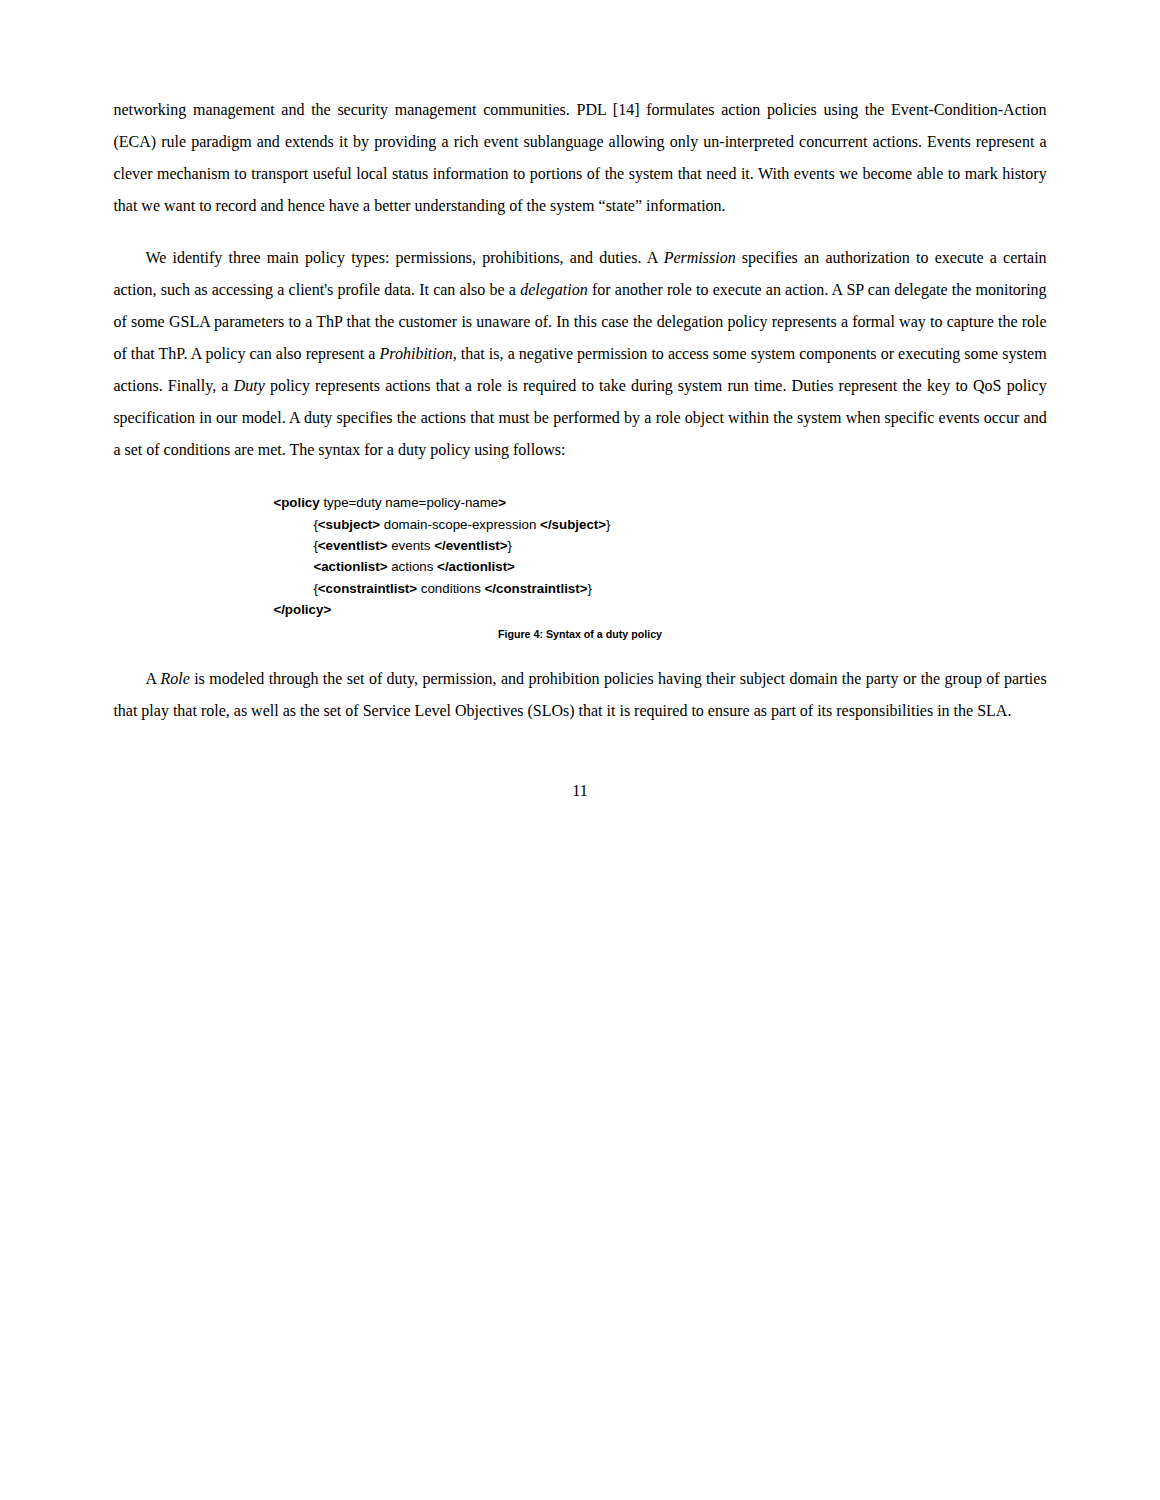networking management and the security management communities. PDL [14] formulates action policies using the Event-Condition-Action (ECA) rule paradigm and extends it by providing a rich event sublanguage allowing only un-interpreted concurrent actions. Events represent a clever mechanism to transport useful local status information to portions of the system that need it. With events we become able to mark history that we want to record and hence have a better understanding of the system “state” information.
We identify three main policy types: permissions, prohibitions, and duties. A Permission specifies an authorization to execute a certain action, such as accessing a client's profile data. It can also be a delegation for another role to execute an action. A SP can delegate the monitoring of some GSLA parameters to a ThP that the customer is unaware of. In this case the delegation policy represents a formal way to capture the role of that ThP. A policy can also represent a Prohibition, that is, a negative permission to access some system components or executing some system actions. Finally, a Duty policy represents actions that a role is required to take during system run time. Duties represent the key to QoS policy specification in our model. A duty specifies the actions that must be performed by a role object within the system when specific events occur and a set of conditions are met. The syntax for a duty policy using follows:
<policy type=duty name=policy-name>
{<subject> domain-scope-expression </subject>}
{<eventlist> events </eventlist>}
<actionlist> actions </actionlist>
{<constraintlist> conditions </constraintlist>}
</policy>
Figure 4: Syntax of a duty policy
A Role is modeled through the set of duty, permission, and prohibition policies having their subject domain the party or the group of parties that play that role, as well as the set of Service Level Objectives (SLOs) that it is required to ensure as part of its responsibilities in the SLA.
11